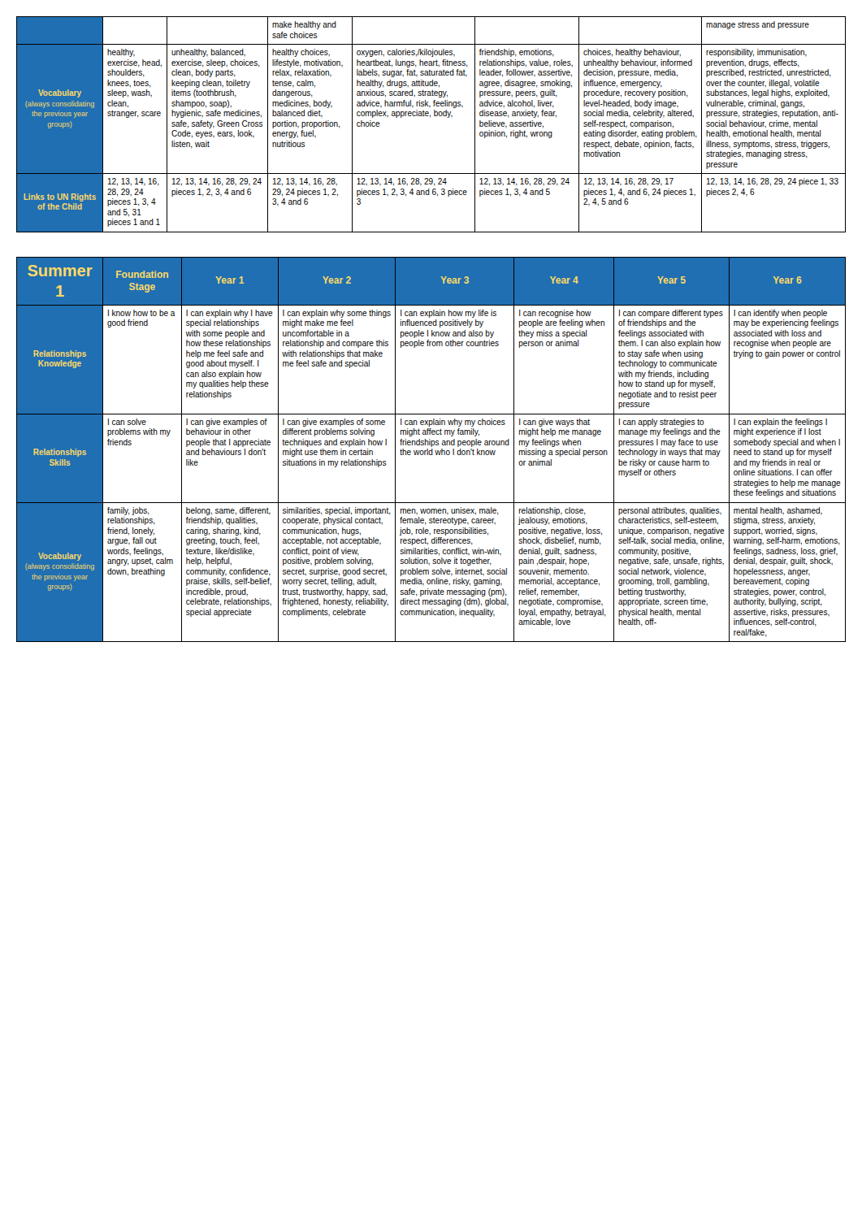| | | | make healthy and safe choices | | | | manage stress and pressure |
| Vocabulary (always consolidating the previous year groups) | healthy, exercise, head, shoulders, knees, toes, sleep, wash, clean, stranger, scare | unhealthy, balanced, exercise, sleep, choices, clean, body parts, keeping clean, toiletry items (toothbrush, shampoo, soap), hygienic, safe medicines, safe, safety, Green Cross Code, eyes, ears, look, listen, wait | healthy choices, lifestyle, motivation, relax, relaxation, tense, calm, dangerous, medicines, body, balanced diet, portion, proportion, energy, fuel, nutritious | oxygen, calories,/kilojoules, heartbeat, lungs, heart, fitness, labels, sugar, fat, saturated fat, healthy, drugs, attitude, anxious, scared, strategy, advice, harmful, risk, feelings, complex, appreciate, body, choice | friendship, emotions, relationships, value, roles, leader, follower, assertive, agree, disagree, smoking, pressure, peers, guilt, advice, alcohol, liver, disease, anxiety, fear, believe, assertive, opinion, right, wrong | choices, healthy behaviour, unhealthy behaviour, informed decision, pressure, media, influence, emergency, procedure, recovery position, level-headed, body image, social media, celebrity, altered, self-respect, comparison, eating disorder, eating problem, respect, debate, opinion, facts, motivation | responsibility, immunisation, prevention, drugs, effects, prescribed, restricted, unrestricted, over the counter, illegal, volatile substances, legal highs, exploited, vulnerable, criminal, gangs, pressure, strategies, reputation, anti-social behaviour, crime, mental health, emotional health, mental illness, symptoms, stress, triggers, strategies, managing stress, pressure |
| Links to UN Rights of the Child | 12, 13, 14, 16, 28, 29, 24 pieces 1, 3, 4 and 5, 31 pieces 1 and 1 | 12, 13, 14, 16, 28, 29, 24 pieces 1, 2, 3, 4 and 6 | 12, 13, 14, 16, 28, 29, 24 pieces 1, 2, 3, 4 and 6 | 12, 13, 14, 16, 28, 29, 24 pieces 1, 2, 3, 4 and 6, 3 piece 3 | 12, 13, 14, 16, 28, 29, 24 pieces 1, 3, 4 and 5 | 12, 13, 14, 16, 28, 29, 17 pieces 1, 4, and 6, 24 pieces 1, 2, 4, 5 and 6 | 12, 13, 14, 16, 28, 29, 24 piece 1, 33 pieces 2, 4, 6 |
| Summer 1 | Foundation Stage | Year 1 | Year 2 | Year 3 | Year 4 | Year 5 | Year 6 |
| Relationships Knowledge | I know how to be a good friend | I can explain why I have special relationships with some people and how these relationships help me feel safe and good about myself. I can also explain how my qualities help these relationships | I can explain why some things might make me feel uncomfortable in a relationship and compare this with relationships that make me feel safe and special | I can explain how my life is influenced positively by people I know and also by people from other countries | I can recognise how people are feeling when they miss a special person or animal | I can compare different types of friendships and the feelings associated with them. I can also explain how to stay safe when using technology to communicate with my friends, including how to stand up for myself, negotiate and to resist peer pressure | I can identify when people may be experiencing feelings associated with loss and recognise when people are trying to gain power or control |
| Relationships Skills | I can solve problems with my friends | I can give examples of behaviour in other people that I appreciate and behaviours I don't like | I can give examples of some different problems solving techniques and explain how I might use them in certain situations in my relationships | I can explain why my choices might affect my family, friendships and people around the world who I don't know | I can give ways that might help me manage my feelings when missing a special person or animal | I can apply strategies to manage my feelings and the pressures I may face to use technology in ways that may be risky or cause harm to myself or others | I can explain the feelings I might experience if I lost somebody special and when I need to stand up for myself and my friends in real or online situations. I can offer strategies to help me manage these feelings and situations |
| Vocabulary (always consolidating the previous year groups) | family, jobs, relationships, friend, lonely, argue, fall out words, feelings, angry, upset, calm down, breathing | belong, same, different, friendship, qualities, caring, sharing, kind, greeting, touch, feel, texture, like/dislike, help, helpful, community, confidence, praise, skills, self-belief, incredible, proud, celebrate, relationships, special appreciate | similarities, special, important, cooperate, physical contact, communication, hugs, acceptable, not acceptable, conflict, point of view, positive, problem solving, secret, surprise, good secret, worry secret, telling, adult, trust, trustworthy, happy, sad, frightened, honesty, reliability, compliments, celebrate | men, women, unisex, male, female, stereotype, career, job, role, responsibilities, respect, differences, similarities, conflict, win-win, solution, solve it together, problem solve, internet, social media, online, risky, gaming, safe, private messaging (pm), direct messaging (dm), global, communication, inequality, | relationship, close, jealousy, emotions, positive, negative, loss, shock, disbelief, numb, denial, guilt, sadness, pain ,despair, hope, souvenir, memento. memorial, acceptance, relief, remember, negotiate, compromise, loyal, empathy, betrayal, amicable, love | personal attributes, qualities, characteristics, self-esteem, unique, comparison, negative self-talk, social media, online, community, positive, negative, safe, unsafe, rights, social network, violence, grooming, troll, gambling, betting trustworthy, appropriate, screen time, physical health, mental health, off- | mental health, ashamed, stigma, stress, anxiety, support, worried, signs, warning, self-harm, emotions, feelings, sadness, loss, grief, denial, despair, guilt, shock, hopelessness, anger, bereavement, coping strategies, power, control, authority, bullying, script, assertive, risks, pressures, influences, self-control, real/fake, |